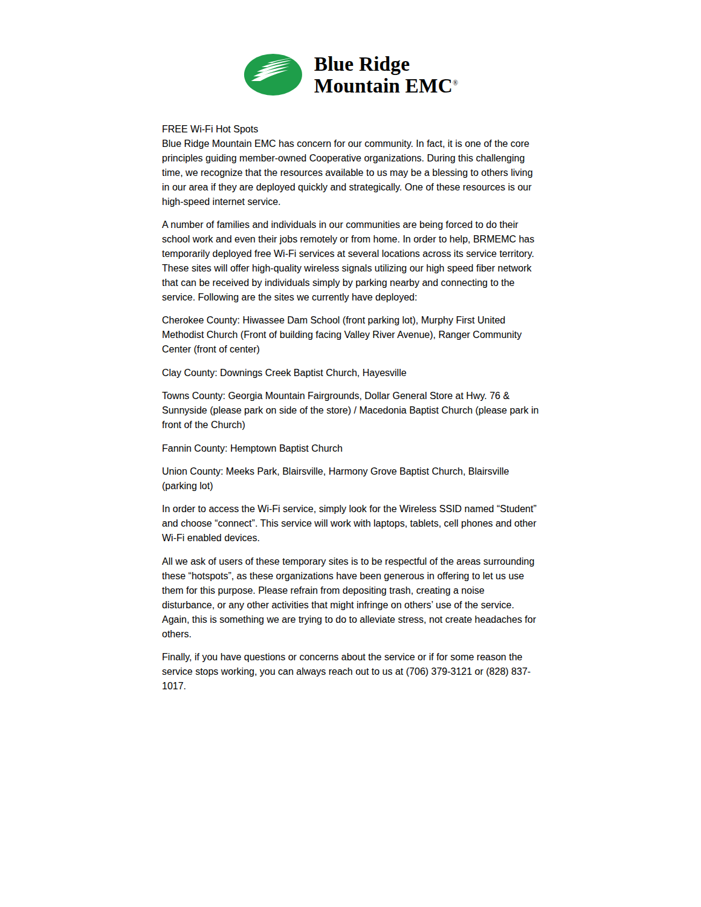Blue Ridge
Mountain EMC®
FREE Wi-Fi Hot Spots
Blue Ridge Mountain EMC has concern for our community. In fact, it is one of the core principles guiding member-owned Cooperative organizations. During this challenging time, we recognize that the resources available to us may be a blessing to others living in our area if they are deployed quickly and strategically. One of these resources is our high-speed internet service.
A number of families and individuals in our communities are being forced to do their school work and even their jobs remotely or from home. In order to help, BRMEMC has temporarily deployed free Wi-Fi services at several locations across its service territory. These sites will offer high-quality wireless signals utilizing our high speed fiber network that can be received by individuals simply by parking nearby and connecting to the service. Following are the sites we currently have deployed:
Cherokee County: Hiwassee Dam School (front parking lot), Murphy First United Methodist Church (Front of building facing Valley River Avenue), Ranger Community Center (front of center)
Clay County: Downings Creek Baptist Church, Hayesville
Towns County: Georgia Mountain Fairgrounds, Dollar General Store at Hwy. 76 & Sunnyside (please park on side of the store) / Macedonia Baptist Church (please park in front of the Church)
Fannin County: Hemptown Baptist Church
Union County: Meeks Park, Blairsville, Harmony Grove Baptist Church, Blairsville (parking lot)
In order to access the Wi-Fi service, simply look for the Wireless SSID named “Student” and choose “connect”. This service will work with laptops, tablets, cell phones and other Wi-Fi enabled devices.
All we ask of users of these temporary sites is to be respectful of the areas surrounding these “hotspots”, as these organizations have been generous in offering to let us use them for this purpose. Please refrain from depositing trash, creating a noise disturbance, or any other activities that might infringe on others’ use of the service. Again, this is something we are trying to do to alleviate stress, not create headaches for others.
Finally, if you have questions or concerns about the service or if for some reason the service stops working, you can always reach out to us at (706) 379-3121 or (828) 837-1017.